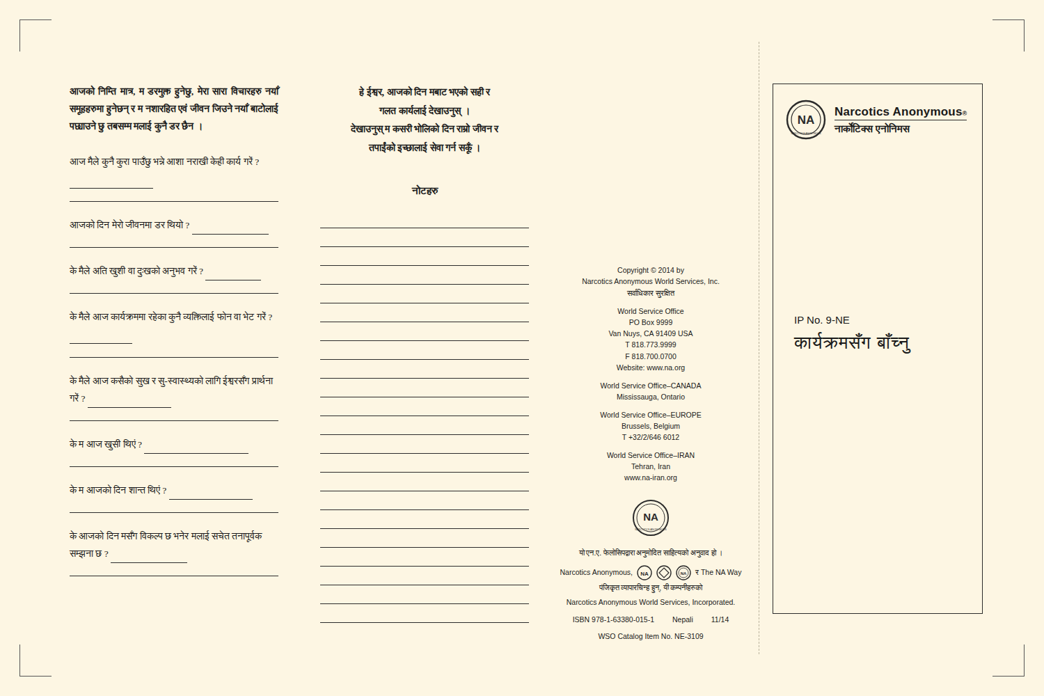आजको निम्ति मात्र, म डरमुक्त हुनेछु, मेरा सारा विचारहरु नयाँ समूहहरुमा हुनेछन् र म नशारहित एवं जीवन जिउने नयाँ बाटोलाई पछ्याउने छु तबसम्म मलाई कुनै डर छैन ।
आज मैले कुनै कुरा पाउँछु भन्ने आशा नराखी केही कार्य गरें ?
आजको दिन मेरो जीवनमा डर थियो ?
के मैले अति खुशी वा दुःखको अनुभव गरें ?
के मैले आज कार्यक्रममा रहेका कुनै व्यक्तिलाई फोन वा भेट गरें ?
के मैले आज कसैको सुख र सु-स्वास्थ्यको लागि ईश्वरसँग प्रार्थना गरें ?
के म आज खुसी थिएं ?
के म आजको दिन शान्त थिएं ?
के आजको दिन मसँग विकल्प छ भनेर मलाई सचेत तनापूर्वक सम्झना छ ?
हे ईश्वर, आजको दिन मबाट भएको सही र
गलत कार्यलाई देखाउनुस् ।
देखाउनुस् म कसरी भोलिको दिन राम्रो जीवन र
तपाईंको इच्छालाई सेवा गर्न सकूँ ।
नोटहरु
Copyright © 2014 by
Narcotics Anonymous World Services, Inc.
सर्वाधिकार सुरक्षित
World Service Office
PO Box 9999
Van Nuys, CA 91409 USA
T 818.773.9999
F 818.700.0700
Website: www.na.org
World Service Office–CANADA
Mississauga, Ontario
World Service Office–EUROPE
Brussels, Belgium
T +32/2/646 6012
World Service Office–IRAN
Tehran, Iran
www.na-iran.org
NA NARCOTICS ANONYMOUS
यो एन.ए. फेलोसिपद्वारा अनुमोदित साहित्यको अनुवाद हो ।
Narcotics Anonymous, NA NA र The NA Way
पंजिकृत व्यापारचिन्ह हुन्, यी कम्पनीहरुको
Narcotics Anonymous World Services, Incorporated.
ISBN 978-1-63380-015-1 Nepali 11/14
WSO Catalog Item No. NE-3109
NA NARCOTICS ANONYMOUS
Narcotics Anonymous®
नार्कोटिक्स एनोनिमस
IP No. 9-NE
कार्यक्रमसँग बाँच्नु